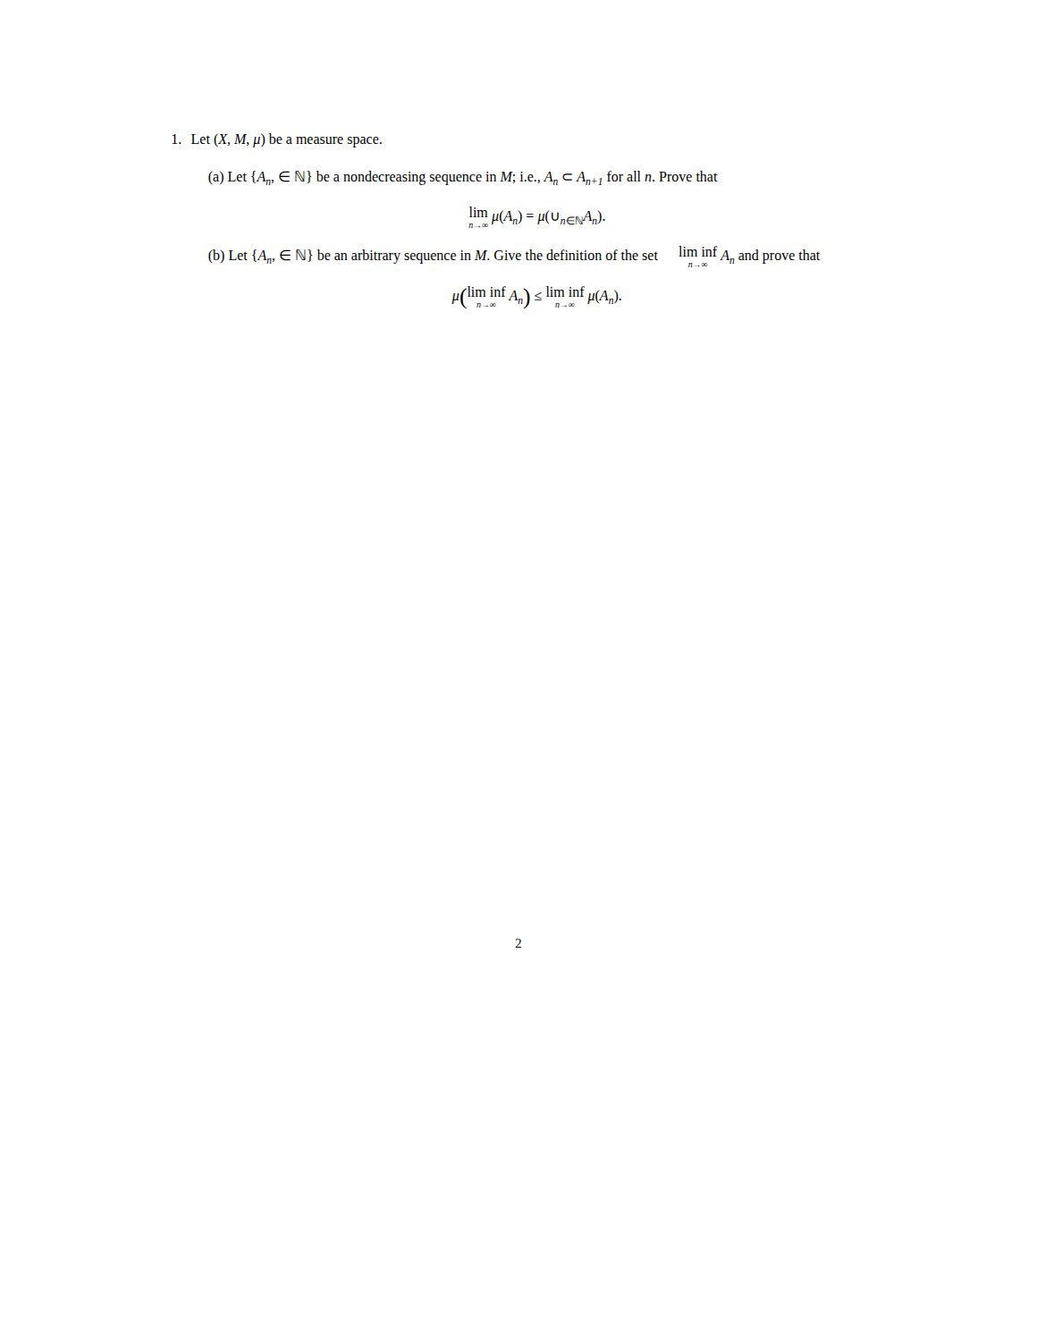Let (X, M, μ) be a measure space.
(a) Let {An, ∈ ℕ} be a nondecreasing sequence in M; i.e., An ⊂ An+1 for all n. Prove that
lim n→∞ μ(An) = μ(∪n∈ℕAn).
(b) Let {An, ∈ ℕ} be an arbitrary sequence in M. Give the definition of the set lim inf n→∞ An and prove that
μ(lim inf n→∞ An) ≤ lim inf n→∞ μ(An).
2